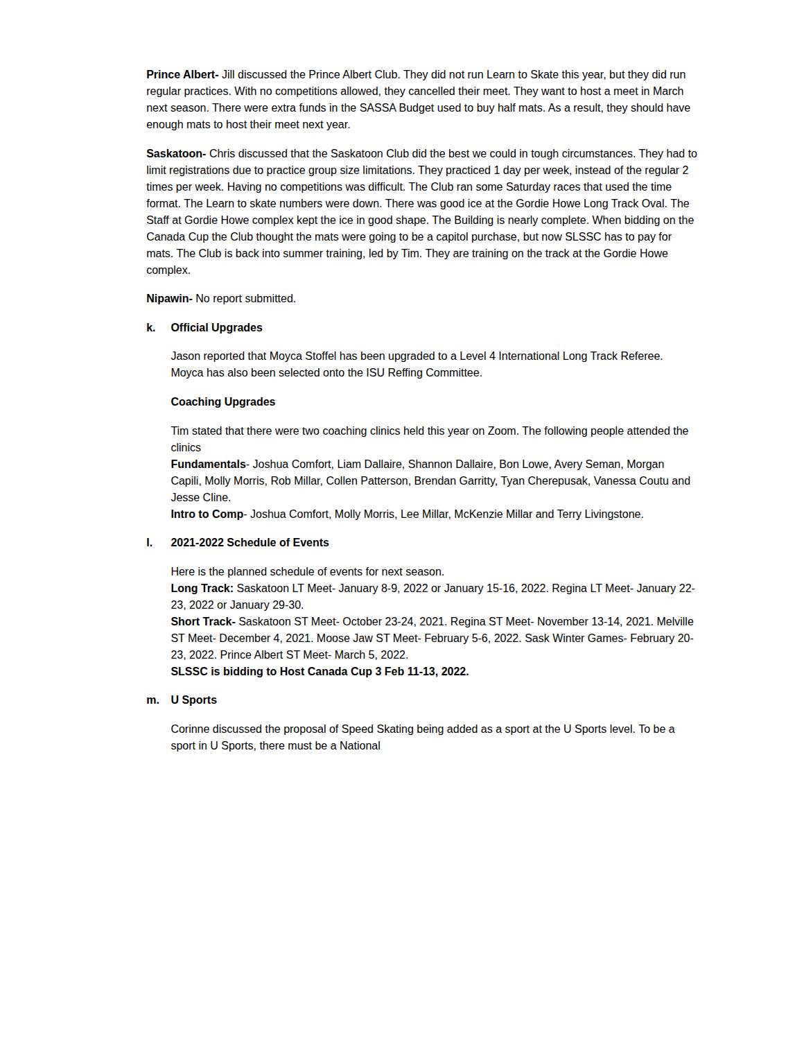Prince Albert- Jill discussed the Prince Albert Club. They did not run Learn to Skate this year, but they did run regular practices. With no competitions allowed, they cancelled their meet. They want to host a meet in March next season. There were extra funds in the SASSA Budget used to buy half mats. As a result, they should have enough mats to host their meet next year.
Saskatoon- Chris discussed that the Saskatoon Club did the best we could in tough circumstances. They had to limit registrations due to practice group size limitations. They practiced 1 day per week, instead of the regular 2 times per week. Having no competitions was difficult. The Club ran some Saturday races that used the time format. The Learn to skate numbers were down. There was good ice at the Gordie Howe Long Track Oval. The Staff at Gordie Howe complex kept the ice in good shape. The Building is nearly complete. When bidding on the Canada Cup the Club thought the mats were going to be a capitol purchase, but now SLSSC has to pay for mats. The Club is back into summer training, led by Tim. They are training on the track at the Gordie Howe complex.
Nipawin- No report submitted.
k.
Official Upgrades
Jason reported that Moyca Stoffel has been upgraded to a Level 4 International Long Track Referee. Moyca has also been selected onto the ISU Reffing Committee.
Coaching Upgrades
Tim stated that there were two coaching clinics held this year on Zoom. The following people attended the clinics
Fundamentals- Joshua Comfort, Liam Dallaire, Shannon Dallaire, Bon Lowe, Avery Seman, Morgan Capili, Molly Morris, Rob Millar, Collen Patterson, Brendan Garritty, Tyan Cherepusak, Vanessa Coutu and Jesse Cline.
Intro to Comp- Joshua Comfort, Molly Morris, Lee Millar, McKenzie Millar and Terry Livingstone.
l.
2021-2022 Schedule of Events
Here is the planned schedule of events for next season.
Long Track: Saskatoon LT Meet- January 8-9, 2022 or January 15-16, 2022. Regina LT Meet- January 22-23, 2022 or January 29-30.
Short Track- Saskatoon ST Meet- October 23-24, 2021. Regina ST Meet- November 13-14, 2021. Melville ST Meet- December 4, 2021. Moose Jaw ST Meet- February 5-6, 2022. Sask Winter Games- February 20-23, 2022. Prince Albert ST Meet- March 5, 2022.
SLSSC is bidding to Host Canada Cup 3 Feb 11-13, 2022.
m.
U Sports
Corinne discussed the proposal of Speed Skating being added as a sport at the U Sports level. To be a sport in U Sports, there must be a National